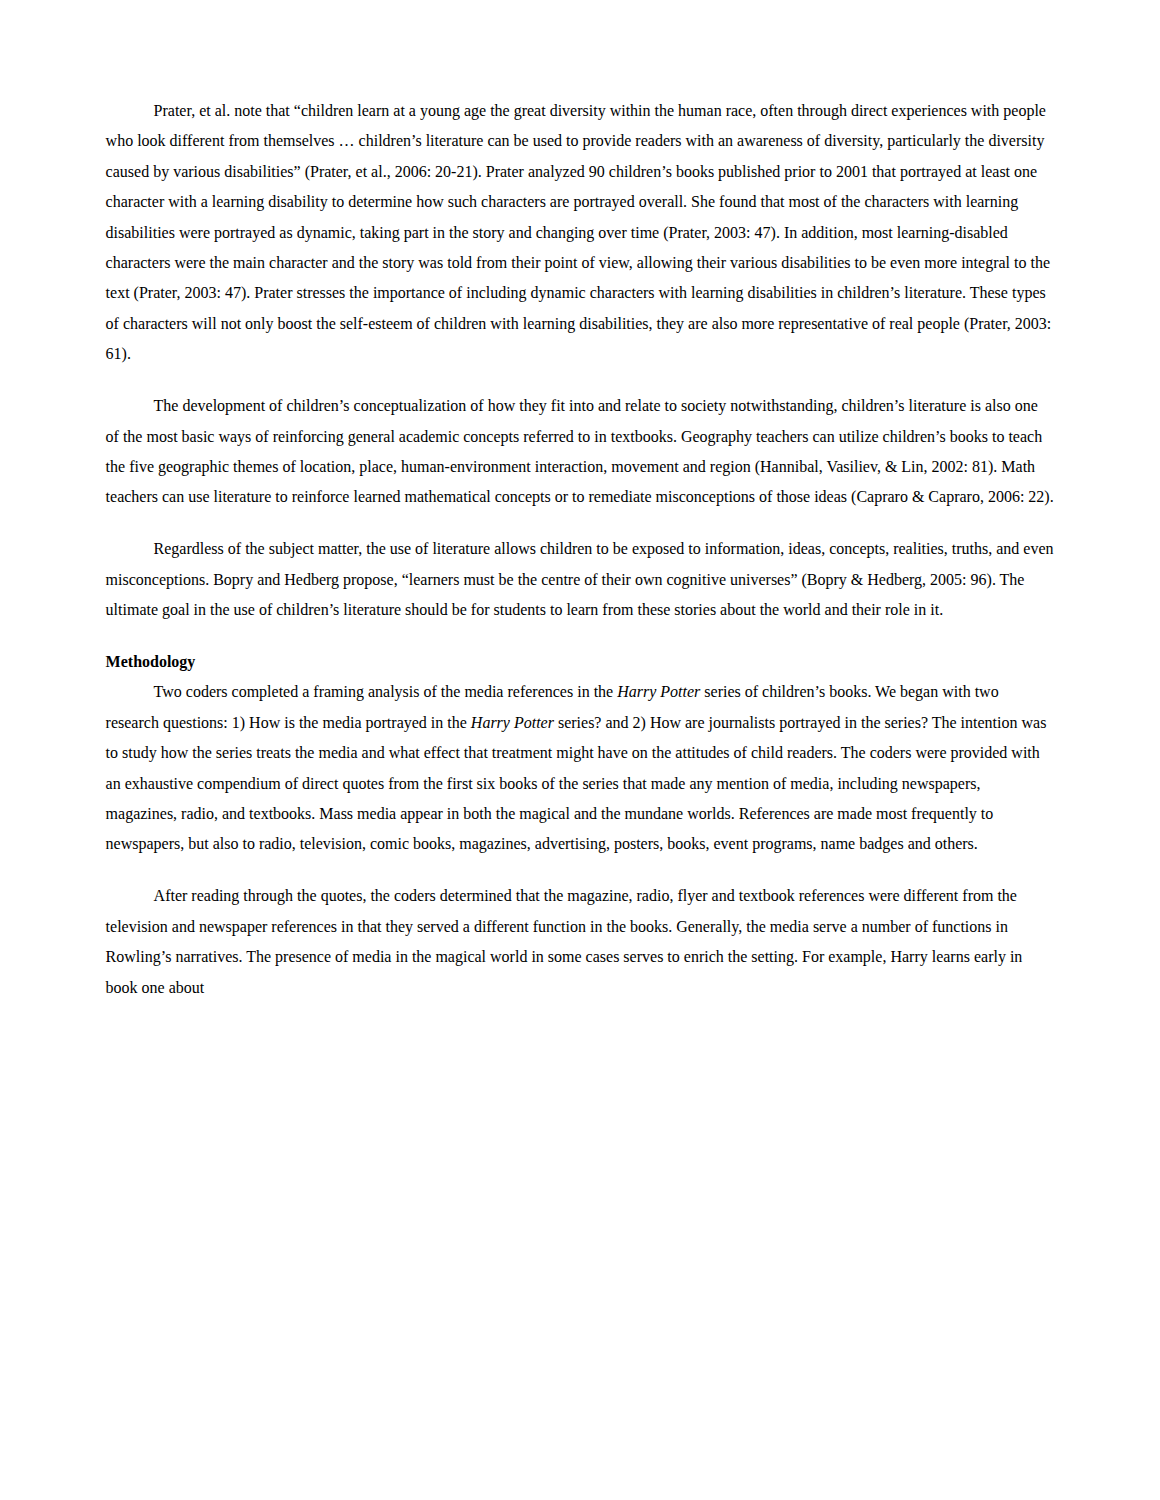Prater, et al. note that “children learn at a young age the great diversity within the human race, often through direct experiences with people who look different from themselves … children’s literature can be used to provide readers with an awareness of diversity, particularly the diversity caused by various disabilities” (Prater, et al., 2006: 20-21). Prater analyzed 90 children’s books published prior to 2001 that portrayed at least one character with a learning disability to determine how such characters are portrayed overall. She found that most of the characters with learning disabilities were portrayed as dynamic, taking part in the story and changing over time (Prater, 2003: 47). In addition, most learning-disabled characters were the main character and the story was told from their point of view, allowing their various disabilities to be even more integral to the text (Prater, 2003: 47). Prater stresses the importance of including dynamic characters with learning disabilities in children’s literature. These types of characters will not only boost the self-esteem of children with learning disabilities, they are also more representative of real people (Prater, 2003: 61).
The development of children’s conceptualization of how they fit into and relate to society notwithstanding, children’s literature is also one of the most basic ways of reinforcing general academic concepts referred to in textbooks. Geography teachers can utilize children’s books to teach the five geographic themes of location, place, human-environment interaction, movement and region (Hannibal, Vasiliev, & Lin, 2002: 81). Math teachers can use literature to reinforce learned mathematical concepts or to remediate misconceptions of those ideas (Capraro & Capraro, 2006: 22).
Regardless of the subject matter, the use of literature allows children to be exposed to information, ideas, concepts, realities, truths, and even misconceptions. Bopry and Hedberg propose, “learners must be the centre of their own cognitive universes” (Bopry & Hedberg, 2005: 96). The ultimate goal in the use of children’s literature should be for students to learn from these stories about the world and their role in it.
Methodology
Two coders completed a framing analysis of the media references in the Harry Potter series of children’s books. We began with two research questions: 1) How is the media portrayed in the Harry Potter series? and 2) How are journalists portrayed in the series? The intention was to study how the series treats the media and what effect that treatment might have on the attitudes of child readers. The coders were provided with an exhaustive compendium of direct quotes from the first six books of the series that made any mention of media, including newspapers, magazines, radio, and textbooks. Mass media appear in both the magical and the mundane worlds. References are made most frequently to newspapers, but also to radio, television, comic books, magazines, advertising, posters, books, event programs, name badges and others.
After reading through the quotes, the coders determined that the magazine, radio, flyer and textbook references were different from the television and newspaper references in that they served a different function in the books. Generally, the media serve a number of functions in Rowling’s narratives. The presence of media in the magical world in some cases serves to enrich the setting. For example, Harry learns early in book one about